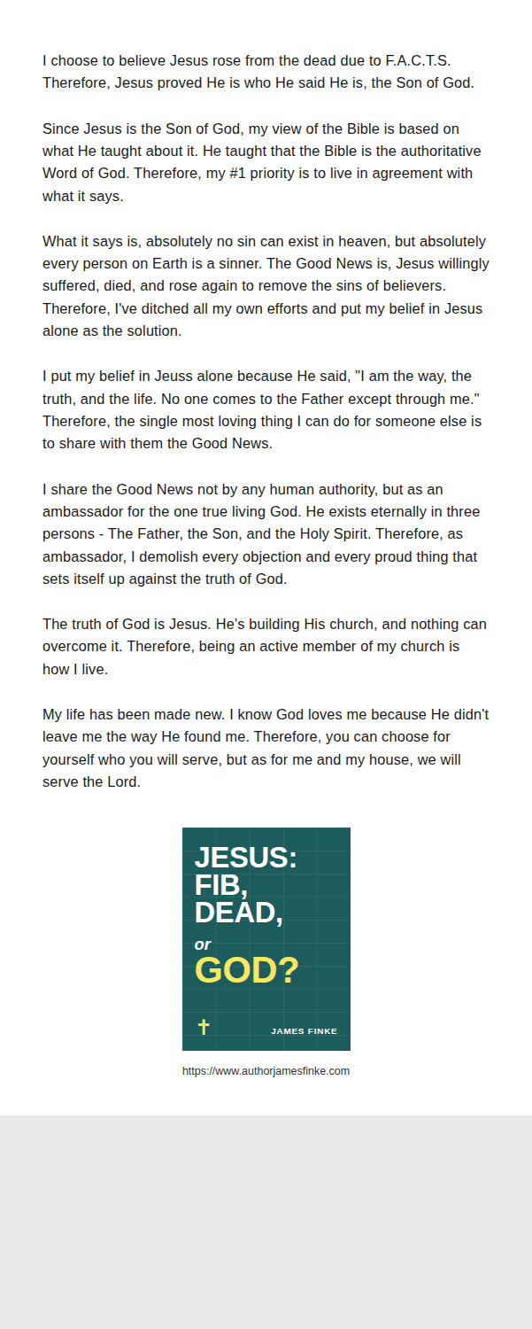I choose to believe Jesus rose from the dead due to F.A.C.T.S. Therefore, Jesus proved He is who He said He is, the Son of God.
Since Jesus is the Son of God, my view of the Bible is based on what He taught about it. He taught that the Bible is the authoritative Word of God. Therefore, my #1 priority is to live in agreement with what it says.
What it says is, absolutely no sin can exist in heaven, but absolutely every person on Earth is a sinner. The Good News is, Jesus willingly suffered, died, and rose again to remove the sins of believers. Therefore, I've ditched all my own efforts and put my belief in Jesus alone as the solution.
I put my belief in Jeuss alone because He said, "I am the way, the truth, and the life. No one comes to the Father except through me." Therefore, the single most loving thing I can do for someone else is to share with them the Good News.
I share the Good News not by any human authority, but as an ambassador for the one true living God. He exists eternally in three persons - The Father, the Son, and the Holy Spirit. Therefore, as ambassador, I demolish every objection and every proud thing that sets itself up against the truth of God.
The truth of God is Jesus. He's building His church, and nothing can overcome it. Therefore, being an active member of my church is how I live.
My life has been made new. I know God loves me because He didn't leave me the way He found me. Therefore, you can choose for yourself who you will serve, but as for me and my house, we will serve the Lord.
Jesus: Fib, Dead, or God?
✝ James Finke
https://www.authorjamesfinke.com